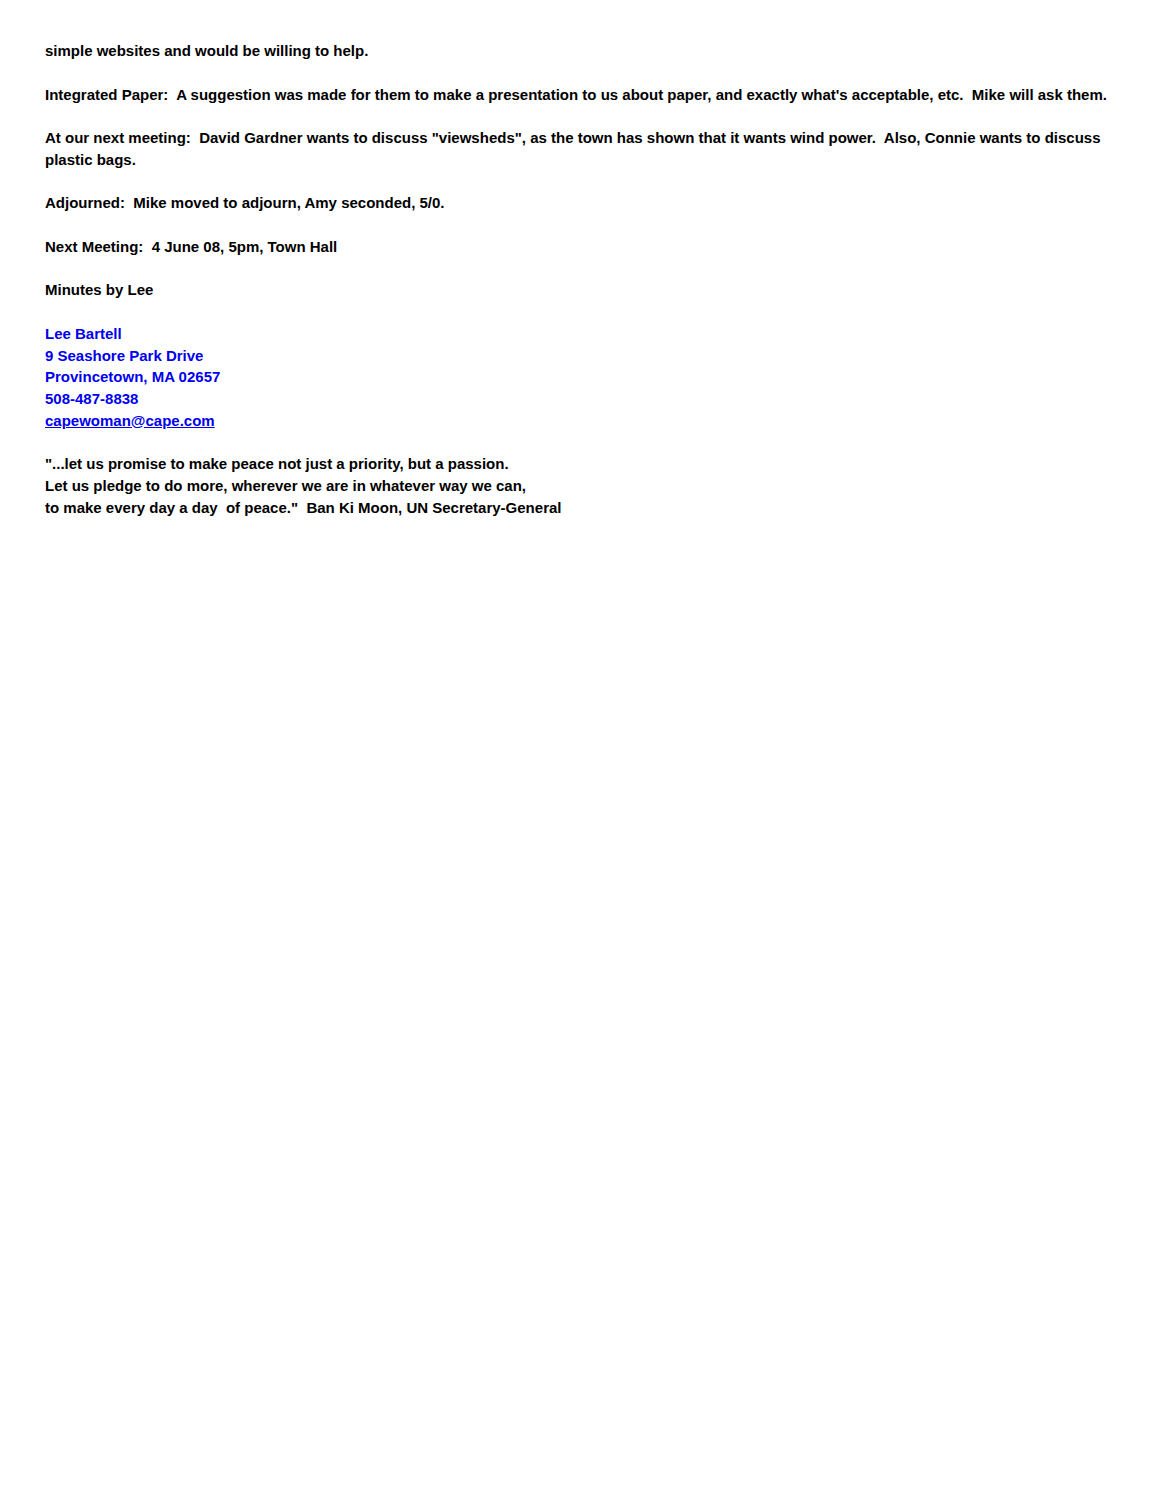simple websites and would be willing to help.
Integrated Paper: A suggestion was made for them to make a presentation to us about paper, and exactly what's acceptable, etc. Mike will ask them.
At our next meeting: David Gardner wants to discuss "viewsheds", as the town has shown that it wants wind power. Also, Connie wants to discuss plastic bags.
Adjourned: Mike moved to adjourn, Amy seconded, 5/0.
Next Meeting: 4 June 08, 5pm, Town Hall
Minutes by Lee
Lee Bartell
9 Seashore Park Drive
Provincetown, MA 02657
508-487-8838
capewoman@cape.com
"...let us promise to make peace not just a priority, but a passion.
Let us pledge to do more, wherever we are in whatever way we can,
to make every day a day of peace." Ban Ki Moon, UN Secretary-General